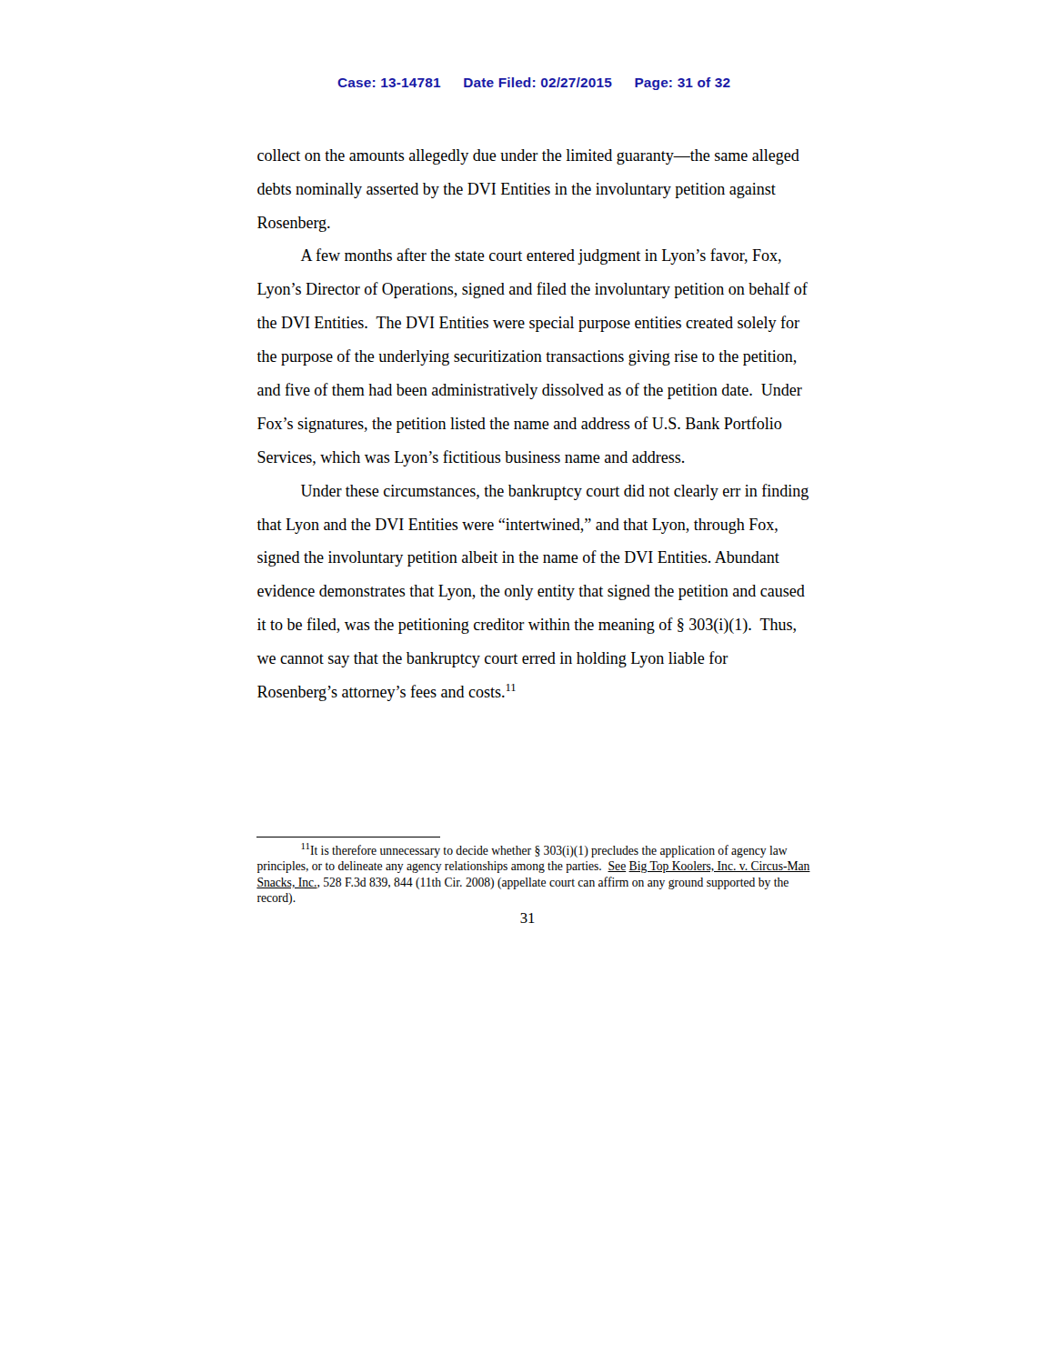Case: 13-14781 Date Filed: 02/27/2015 Page: 31 of 32
collect on the amounts allegedly due under the limited guaranty—the same alleged debts nominally asserted by the DVI Entities in the involuntary petition against Rosenberg.
A few months after the state court entered judgment in Lyon’s favor, Fox, Lyon’s Director of Operations, signed and filed the involuntary petition on behalf of the DVI Entities. The DVI Entities were special purpose entities created solely for the purpose of the underlying securitization transactions giving rise to the petition, and five of them had been administratively dissolved as of the petition date. Under Fox’s signatures, the petition listed the name and address of U.S. Bank Portfolio Services, which was Lyon’s fictitious business name and address.
Under these circumstances, the bankruptcy court did not clearly err in finding that Lyon and the DVI Entities were “intertwined,” and that Lyon, through Fox, signed the involuntary petition albeit in the name of the DVI Entities. Abundant evidence demonstrates that Lyon, the only entity that signed the petition and caused it to be filed, was the petitioning creditor within the meaning of § 303(i)(1). Thus, we cannot say that the bankruptcy court erred in holding Lyon liable for Rosenberg’s attorney’s fees and costs.11
11It is therefore unnecessary to decide whether § 303(i)(1) precludes the application of agency law principles, or to delineate any agency relationships among the parties. See Big Top Koolers, Inc. v. Circus-Man Snacks, Inc., 528 F.3d 839, 844 (11th Cir. 2008) (appellate court can affirm on any ground supported by the record).
31